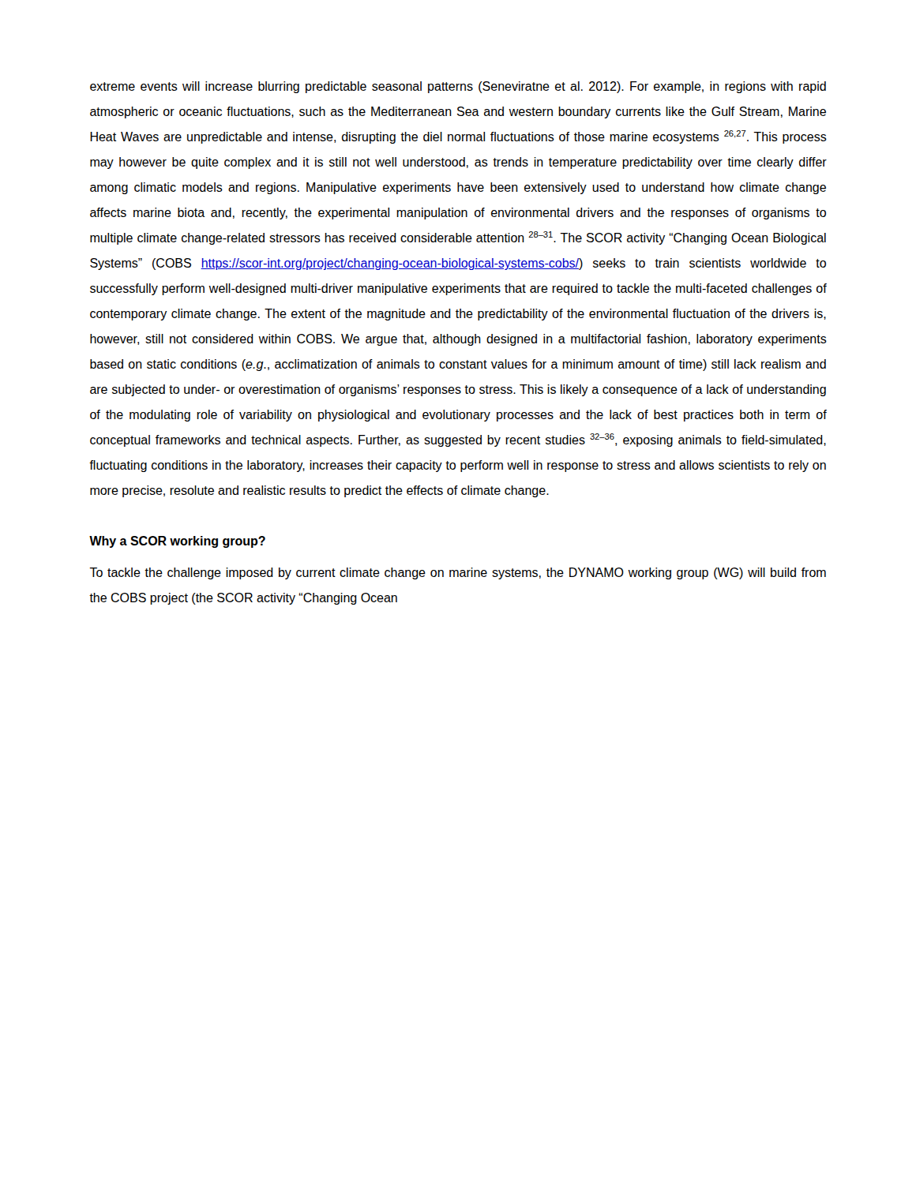extreme events will increase blurring predictable seasonal patterns (Seneviratne et al. 2012). For example, in regions with rapid atmospheric or oceanic fluctuations, such as the Mediterranean Sea and western boundary currents like the Gulf Stream, Marine Heat Waves are unpredictable and intense, disrupting the diel normal fluctuations of those marine ecosystems 26,27. This process may however be quite complex and it is still not well understood, as trends in temperature predictability over time clearly differ among climatic models and regions. Manipulative experiments have been extensively used to understand how climate change affects marine biota and, recently, the experimental manipulation of environmental drivers and the responses of organisms to multiple climate change-related stressors has received considerable attention 28–31. The SCOR activity “Changing Ocean Biological Systems” (COBS https://scor-int.org/project/changing-ocean-biological-systems-cobs/) seeks to train scientists worldwide to successfully perform well-designed multi-driver manipulative experiments that are required to tackle the multi-faceted challenges of contemporary climate change. The extent of the magnitude and the predictability of the environmental fluctuation of the drivers is, however, still not considered within COBS. We argue that, although designed in a multifactorial fashion, laboratory experiments based on static conditions (e.g., acclimatization of animals to constant values for a minimum amount of time) still lack realism and are subjected to under- or overestimation of organisms’ responses to stress. This is likely a consequence of a lack of understanding of the modulating role of variability on physiological and evolutionary processes and the lack of best practices both in term of conceptual frameworks and technical aspects. Further, as suggested by recent studies 32–36, exposing animals to field-simulated, fluctuating conditions in the laboratory, increases their capacity to perform well in response to stress and allows scientists to rely on more precise, resolute and realistic results to predict the effects of climate change.
Why a SCOR working group?
To tackle the challenge imposed by current climate change on marine systems, the DYNAMO working group (WG) will build from the COBS project (the SCOR activity “Changing Ocean